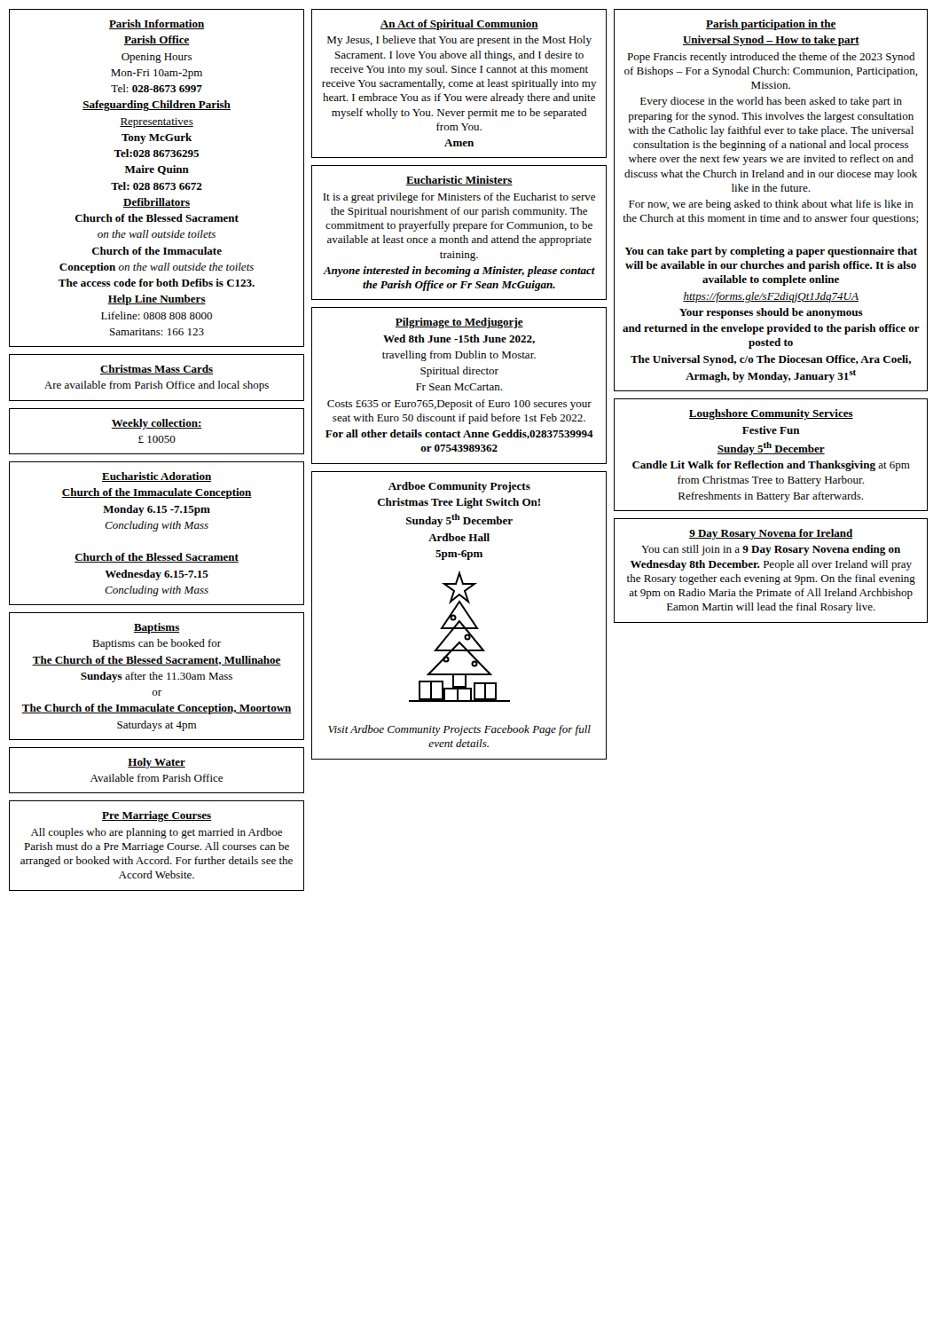Parish Information
Parish Office
Opening Hours
Mon-Fri 10am-2pm
Tel: 028-8673 6997
Safeguarding Children Parish
Representatives
Tony McGurk
Tel:028 86736295
Maire Quinn
Tel: 028 8673 6672
Defibrillators
Church of the Blessed Sacrament
on the wall outside toilets
Church of the Immaculate
Conception on the wall outside the toilets
The access code for both Defibs is C123.
Help Line Numbers
Lifeline: 0808 808 8000
Samaritans: 166 123
Christmas Mass Cards
Are available from Parish Office and local shops
Weekly collection:
£ 10050
Eucharistic Adoration
Church of the Immaculate Conception
Monday 6.15 -7.15pm
Concluding with Mass
Church of the Blessed Sacrament
Wednesday 6.15-7.15
Concluding with Mass
Baptisms
Baptisms can be booked for
The Church of the Blessed Sacrament, Mullinahoe
Sundays after the 11.30am Mass
or
The Church of the Immaculate Conception, Moortown
Saturdays at 4pm
Holy Water
Available from Parish Office
Pre Marriage Courses
All couples who are planning to get married in Ardboe Parish must do a Pre Marriage Course. All courses can be arranged or booked with Accord. For further details see the Accord Website.
An Act of Spiritual Communion
My Jesus, I believe that You are present in the Most Holy Sacrament. I love You above all things, and I desire to receive You into my soul. Since I cannot at this moment receive You sacramentally, come at least spiritually into my heart. I embrace You as if You were already there and unite myself wholly to You. Never permit me to be separated from You.
Amen
Eucharistic Ministers
It is a great privilege for Ministers of the Eucharist to serve the Spiritual nourishment of our parish community. The commitment to prayerfully prepare for Communion, to be available at least once a month and attend the appropriate training.
Anyone interested in becoming a Minister, please contact the Parish Office or Fr Sean McGuigan.
Pilgrimage to Medjugorje
Wed 8th June -15th June 2022,
travelling from Dublin to Mostar.
Spiritual director
Fr Sean McCartan.
Costs £635 or Euro765,Deposit of Euro 100 secures your seat with Euro 50 discount if paid before 1st Feb 2022.
For all other details contact Anne Geddis,02837539994 or 07543989362
Ardboe Community Projects
Christmas Tree Light Switch On!
Sunday 5th December
Ardboe Hall
5pm-6pm
Visit Ardboe Community Projects Facebook Page for full event details.
Parish participation in the
Universal Synod – How to take part
Pope Francis recently introduced the theme of the 2023 Synod of Bishops – For a Synodal Church: Communion, Participation, Mission.
Every diocese in the world has been asked to take part in preparing for the synod. This involves the largest consultation with the Catholic lay faithful ever to take place. The universal consultation is the beginning of a national and local process where over the next few years we are invited to reflect on and discuss what the Church in Ireland and in our diocese may look like in the future.
For now, we are being asked to think about what life is like in the Church at this moment in time and to answer four questions;
You can take part by completing a paper questionnaire that will be available in our churches and parish office. It is also available to complete online
https://forms.gle/sF2diqjQt1Jdq74UA
Your responses should be anonymous
and returned in the envelope provided to the parish office or posted to
The Universal Synod, c/o The Diocesan Office, Ara Coeli, Armagh, by Monday, January 31st
Loughshore Community Services
Festive Fun
Sunday 5th December
Candle Lit Walk for Reflection and Thanksgiving at 6pm from Christmas Tree to Battery Harbour.
Refreshments in Battery Bar afterwards.
9 Day Rosary Novena for Ireland
You can still join in a 9 Day Rosary Novena ending on Wednesday 8th December. People all over Ireland will pray the Rosary together each evening at 9pm. On the final evening at 9pm on Radio Maria the Primate of All Ireland Archbishop Eamon Martin will lead the final Rosary live.